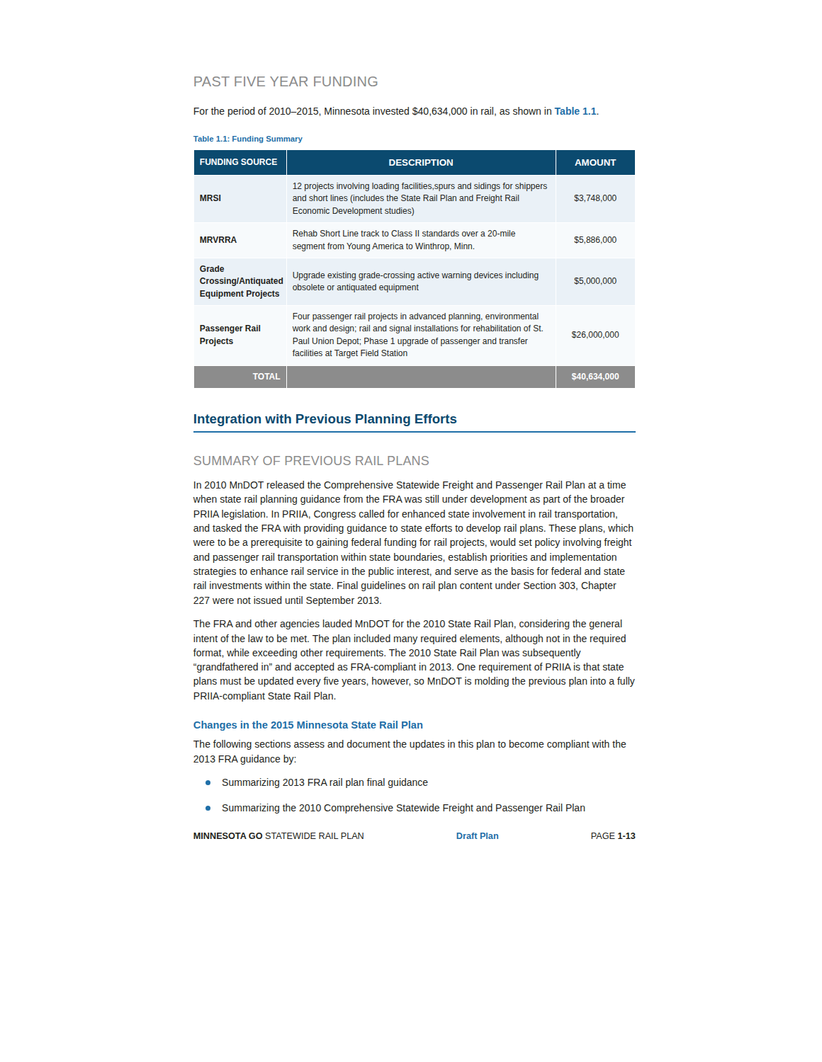Past Five Year Funding
For the period of 2010–2015, Minnesota invested $40,634,000 in rail, as shown in Table 1.1.
Table 1.1: Funding Summary
| FUNDING SOURCE | DESCRIPTION | AMOUNT |
| --- | --- | --- |
| MRSI | 12 projects involving loading facilities,spurs and sidings for shippers and short lines (includes the State Rail Plan and Freight Rail Economic Development studies) | $3,748,000 |
| MRVRRA | Rehab Short Line track to Class II standards over a 20-mile segment from Young America to Winthrop, Minn. | $5,886,000 |
| Grade Crossing/Antiquated Equipment Projects | Upgrade existing grade-crossing active warning devices including obsolete or antiquated equipment | $5,000,000 |
| Passenger Rail Projects | Four passenger rail projects in advanced planning, environmental work and design; rail and signal installations for rehabilitation of St. Paul Union Depot; Phase 1 upgrade of passenger and transfer facilities at Target Field Station | $26,000,000 |
| TOTAL | | $40,634,000 |
Integration with Previous Planning Efforts
Summary of Previous Rail Plans
In 2010 MnDOT released the Comprehensive Statewide Freight and Passenger Rail Plan at a time when state rail planning guidance from the FRA was still under development as part of the broader PRIIA legislation. In PRIIA, Congress called for enhanced state involvement in rail transportation, and tasked the FRA with providing guidance to state efforts to develop rail plans. These plans, which were to be a prerequisite to gaining federal funding for rail projects, would set policy involving freight and passenger rail transportation within state boundaries, establish priorities and implementation strategies to enhance rail service in the public interest, and serve as the basis for federal and state rail investments within the state. Final guidelines on rail plan content under Section 303, Chapter 227 were not issued until September 2013.
The FRA and other agencies lauded MnDOT for the 2010 State Rail Plan, considering the general intent of the law to be met. The plan included many required elements, although not in the required format, while exceeding other requirements. The 2010 State Rail Plan was subsequently “grandfathered in” and accepted as FRA-compliant in 2013. One requirement of PRIIA is that state plans must be updated every five years, however, so MnDOT is molding the previous plan into a fully PRIIA-compliant State Rail Plan.
Changes in the 2015 Minnesota State Rail Plan
The following sections assess and document the updates in this plan to become compliant with the 2013 FRA guidance by:
Summarizing 2013 FRA rail plan final guidance
Summarizing the 2010 Comprehensive Statewide Freight and Passenger Rail Plan
MINNESOTA GO STATEWIDE RAIL PLAN
Draft Plan
PAGE 1-13